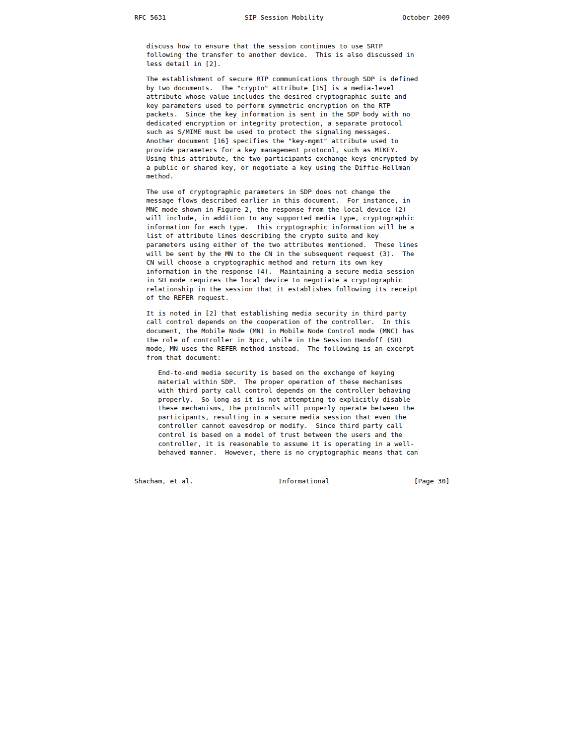RFC 5631 SIP Session Mobility October 2009
discuss how to ensure that the session continues to use SRTP following the transfer to another device. This is also discussed in less detail in [2].
The establishment of secure RTP communications through SDP is defined by two documents. The "crypto" attribute [15] is a media-level attribute whose value includes the desired cryptographic suite and key parameters used to perform symmetric encryption on the RTP packets. Since the key information is sent in the SDP body with no dedicated encryption or integrity protection, a separate protocol such as S/MIME must be used to protect the signaling messages. Another document [16] specifies the "key-mgmt" attribute used to provide parameters for a key management protocol, such as MIKEY. Using this attribute, the two participants exchange keys encrypted by a public or shared key, or negotiate a key using the Diffie-Hellman method.
The use of cryptographic parameters in SDP does not change the message flows described earlier in this document. For instance, in MNC mode shown in Figure 2, the response from the local device (2) will include, in addition to any supported media type, cryptographic information for each type. This cryptographic information will be a list of attribute lines describing the crypto suite and key parameters using either of the two attributes mentioned. These lines will be sent by the MN to the CN in the subsequent request (3). The CN will choose a cryptographic method and return its own key information in the response (4). Maintaining a secure media session in SH mode requires the local device to negotiate a cryptographic relationship in the session that it establishes following its receipt of the REFER request.
It is noted in [2] that establishing media security in third party call control depends on the cooperation of the controller. In this document, the Mobile Node (MN) in Mobile Node Control mode (MNC) has the role of controller in 3pcc, while in the Session Handoff (SH) mode, MN uses the REFER method instead. The following is an excerpt from that document:
End-to-end media security is based on the exchange of keying material within SDP. The proper operation of these mechanisms with third party call control depends on the controller behaving properly. So long as it is not attempting to explicitly disable these mechanisms, the protocols will properly operate between the participants, resulting in a secure media session that even the controller cannot eavesdrop or modify. Since third party call control is based on a model of trust between the users and the controller, it is reasonable to assume it is operating in a well- behaved manner. However, there is no cryptographic means that can
Shacham, et al. Informational [Page 30]